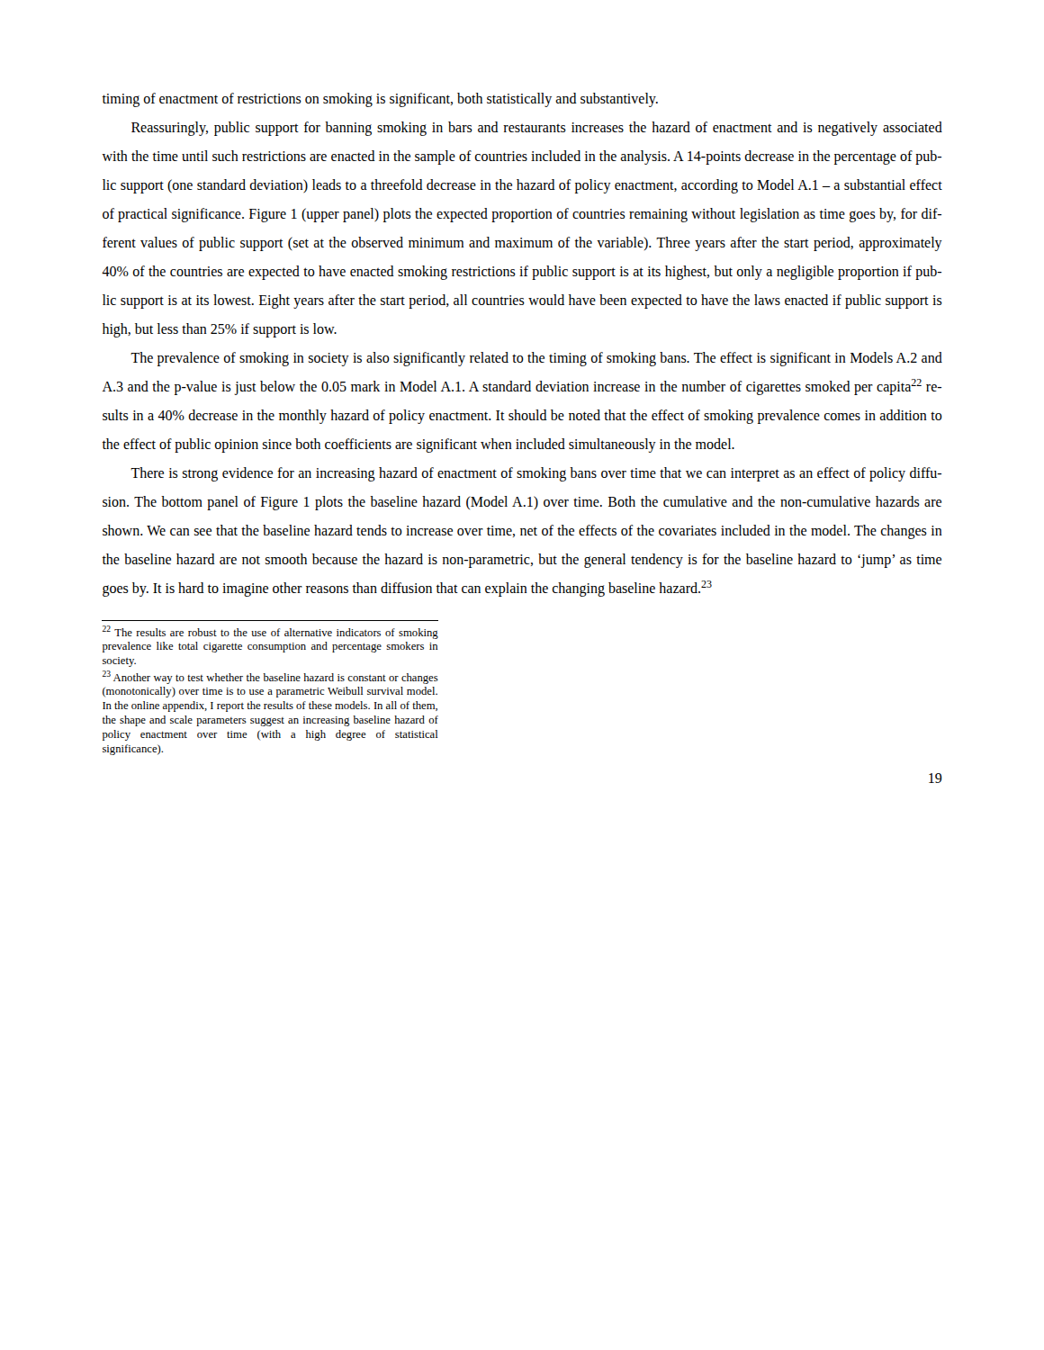timing of enactment of restrictions on smoking is significant, both statistically and substantively.
Reassuringly, public support for banning smoking in bars and restaurants increases the hazard of enactment and is negatively associated with the time until such restrictions are enacted in the sample of countries included in the analysis. A 14-points decrease in the percentage of public support (one standard deviation) leads to a threefold decrease in the hazard of policy enactment, according to Model A.1 – a substantial effect of practical significance. Figure 1 (upper panel) plots the expected proportion of countries remaining without legislation as time goes by, for different values of public support (set at the observed minimum and maximum of the variable). Three years after the start period, approximately 40% of the countries are expected to have enacted smoking restrictions if public support is at its highest, but only a negligible proportion if public support is at its lowest. Eight years after the start period, all countries would have been expected to have the laws enacted if public support is high, but less than 25% if support is low.
The prevalence of smoking in society is also significantly related to the timing of smoking bans. The effect is significant in Models A.2 and A.3 and the p-value is just below the 0.05 mark in Model A.1. A standard deviation increase in the number of cigarettes smoked per capita22 results in a 40% decrease in the monthly hazard of policy enactment. It should be noted that the effect of smoking prevalence comes in addition to the effect of public opinion since both coefficients are significant when included simultaneously in the model.
There is strong evidence for an increasing hazard of enactment of smoking bans over time that we can interpret as an effect of policy diffusion. The bottom panel of Figure 1 plots the baseline hazard (Model A.1) over time. Both the cumulative and the non-cumulative hazards are shown. We can see that the baseline hazard tends to increase over time, net of the effects of the covariates included in the model. The changes in the baseline hazard are not smooth because the hazard is non-parametric, but the general tendency is for the baseline hazard to ‘jump’ as time goes by. It is hard to imagine other reasons than diffusion that can explain the changing baseline hazard.23
22 The results are robust to the use of alternative indicators of smoking prevalence like total cigarette consumption and percentage smokers in society.
23 Another way to test whether the baseline hazard is constant or changes (monotonically) over time is to use a parametric Weibull survival model. In the online appendix, I report the results of these models. In all of them, the shape and scale parameters suggest an increasing baseline hazard of policy enactment over time (with a high degree of statistical significance).
19